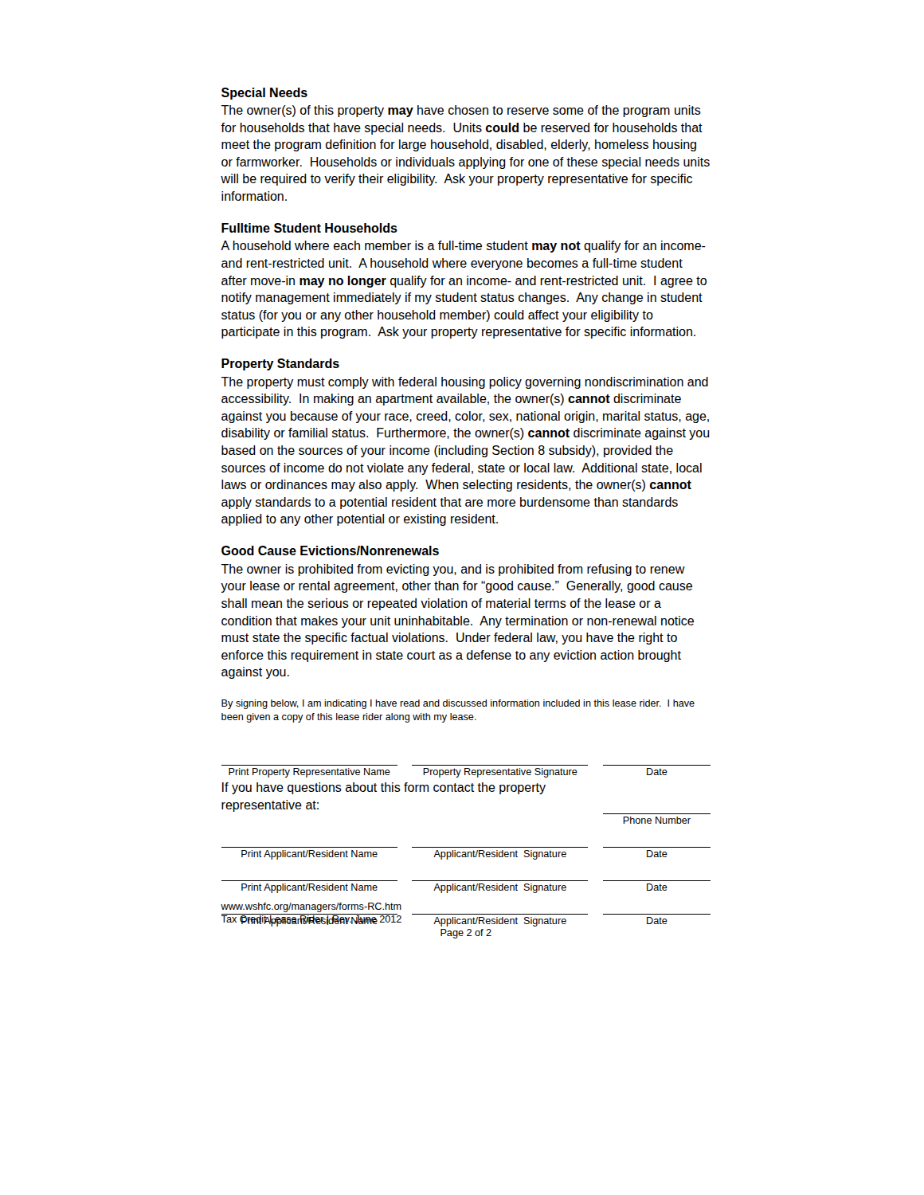Special Needs
The owner(s) of this property may have chosen to reserve some of the program units for households that have special needs. Units could be reserved for households that meet the program definition for large household, disabled, elderly, homeless housing or farmworker. Households or individuals applying for one of these special needs units will be required to verify their eligibility. Ask your property representative for specific information.
Fulltime Student Households
A household where each member is a full-time student may not qualify for an income- and rent-restricted unit. A household where everyone becomes a full-time student after move-in may no longer qualify for an income- and rent-restricted unit. I agree to notify management immediately if my student status changes. Any change in student status (for you or any other household member) could affect your eligibility to participate in this program. Ask your property representative for specific information.
Property Standards
The property must comply with federal housing policy governing nondiscrimination and accessibility. In making an apartment available, the owner(s) cannot discriminate against you because of your race, creed, color, sex, national origin, marital status, age, disability or familial status. Furthermore, the owner(s) cannot discriminate against you based on the sources of your income (including Section 8 subsidy), provided the sources of income do not violate any federal, state or local law. Additional state, local laws or ordinances may also apply. When selecting residents, the owner(s) cannot apply standards to a potential resident that are more burdensome than standards applied to any other potential or existing resident.
Good Cause Evictions/Nonrenewals
The owner is prohibited from evicting you, and is prohibited from refusing to renew your lease or rental agreement, other than for “good cause.” Generally, good cause shall mean the serious or repeated violation of material terms of the lease or a condition that makes your unit uninhabitable. Any termination or non-renewal notice must state the specific factual violations. Under federal law, you have the right to enforce this requirement in state court as a defense to any eviction action brought against you.
By signing below, I am indicating I have read and discussed information included in this lease rider. I have been given a copy of this lease rider along with my lease.
| Print Property Representative Name | | Property Representative Signature | | Date |
| If you have questions about this form contact the property representative at: | | |
| | | Phone Number |
| Print Applicant/Resident Name | | Applicant/Resident Signature | | Date |
| Print Applicant/Resident Name | | Applicant/Resident Signature | | Date |
| Print Applicant/Resident Name | | Applicant/Resident Signature | | Date |
www.wshfc.org/managers/forms-RC.htm
Tax Credit Lease Rider | Rev. June 2012
Page 2 of 2